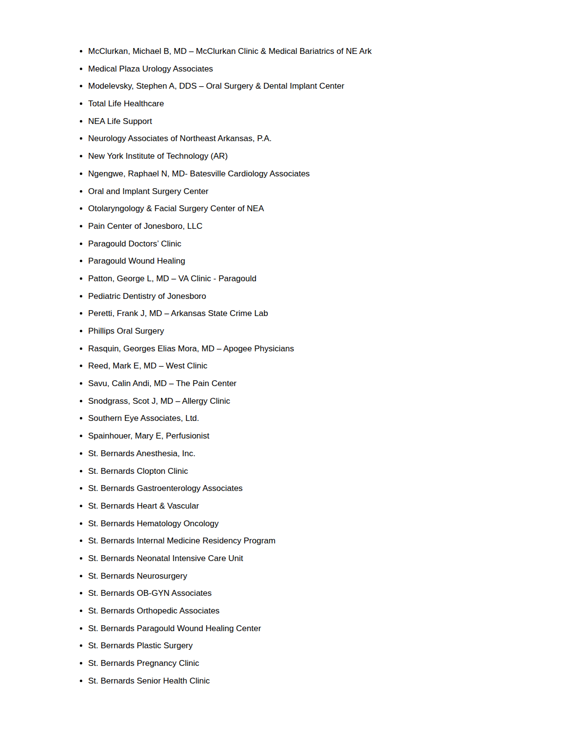McClurkan, Michael B, MD – McClurkan Clinic & Medical Bariatrics of NE Ark
Medical Plaza Urology Associates
Modelevsky, Stephen A, DDS – Oral Surgery & Dental Implant Center
Total Life Healthcare
NEA Life Support
Neurology Associates of Northeast Arkansas, P.A.
New York Institute of Technology (AR)
Ngengwe, Raphael N, MD- Batesville Cardiology Associates
Oral and Implant Surgery Center
Otolaryngology & Facial Surgery Center of NEA
Pain Center of Jonesboro, LLC
Paragould Doctors’ Clinic
Paragould Wound Healing
Patton, George L, MD – VA Clinic - Paragould
Pediatric Dentistry of Jonesboro
Peretti, Frank J, MD – Arkansas State Crime Lab
Phillips Oral Surgery
Rasquin, Georges Elias Mora, MD – Apogee Physicians
Reed, Mark E, MD – West Clinic
Savu, Calin Andi, MD – The Pain Center
Snodgrass, Scot J, MD – Allergy Clinic
Southern Eye Associates, Ltd.
Spainhouer, Mary E, Perfusionist
St. Bernards Anesthesia, Inc.
St. Bernards Clopton Clinic
St. Bernards Gastroenterology Associates
St. Bernards Heart & Vascular
St. Bernards Hematology Oncology
St. Bernards Internal Medicine Residency Program
St. Bernards Neonatal Intensive Care Unit
St. Bernards Neurosurgery
St. Bernards OB-GYN Associates
St. Bernards Orthopedic Associates
St. Bernards Paragould Wound Healing Center
St. Bernards Plastic Surgery
St. Bernards Pregnancy Clinic
St. Bernards Senior Health Clinic